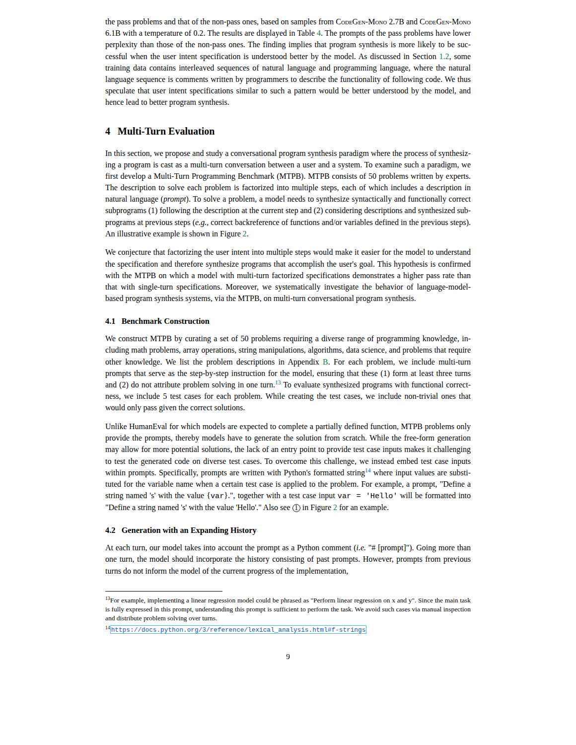the pass problems and that of the non-pass ones, based on samples from CodeGen-Mono 2.7B and CodeGen-Mono 6.1B with a temperature of 0.2. The results are displayed in Table 4. The prompts of the pass problems have lower perplexity than those of the non-pass ones. The finding implies that program synthesis is more likely to be successful when the user intent specification is understood better by the model. As discussed in Section 1.2, some training data contains interleaved sequences of natural language and programming language, where the natural language sequence is comments written by programmers to describe the functionality of following code. We thus speculate that user intent specifications similar to such a pattern would be better understood by the model, and hence lead to better program synthesis.
4 Multi-Turn Evaluation
In this section, we propose and study a conversational program synthesis paradigm where the process of synthesizing a program is cast as a multi-turn conversation between a user and a system. To examine such a paradigm, we first develop a Multi-Turn Programming Benchmark (MTPB). MTPB consists of 50 problems written by experts. The description to solve each problem is factorized into multiple steps, each of which includes a description in natural language (prompt). To solve a problem, a model needs to synthesize syntactically and functionally correct subprograms (1) following the description at the current step and (2) considering descriptions and synthesized subprograms at previous steps (e.g., correct backreference of functions and/or variables defined in the previous steps). An illustrative example is shown in Figure 2.
We conjecture that factorizing the user intent into multiple steps would make it easier for the model to understand the specification and therefore synthesize programs that accomplish the user's goal. This hypothesis is confirmed with the MTPB on which a model with multi-turn factorized specifications demonstrates a higher pass rate than that with single-turn specifications. Moreover, we systematically investigate the behavior of language-model-based program synthesis systems, via the MTPB, on multi-turn conversational program synthesis.
4.1 Benchmark Construction
We construct MTPB by curating a set of 50 problems requiring a diverse range of programming knowledge, including math problems, array operations, string manipulations, algorithms, data science, and problems that require other knowledge. We list the problem descriptions in Appendix B. For each problem, we include multi-turn prompts that serve as the step-by-step instruction for the model, ensuring that these (1) form at least three turns and (2) do not attribute problem solving in one turn.13 To evaluate synthesized programs with functional correctness, we include 5 test cases for each problem. While creating the test cases, we include non-trivial ones that would only pass given the correct solutions.
Unlike HumanEval for which models are expected to complete a partially defined function, MTPB problems only provide the prompts, thereby models have to generate the solution from scratch. While the free-form generation may allow for more potential solutions, the lack of an entry point to provide test case inputs makes it challenging to test the generated code on diverse test cases. To overcome this challenge, we instead embed test case inputs within prompts. Specifically, prompts are written with Python's formatted string14 where input values are substituted for the variable name when a certain test case is applied to the problem. For example, a prompt, "Define a string named 's' with the value {var}.", together with a test case input var = 'Hello' will be formatted into "Define a string named 's' with the value 'Hello'." Also see 1 in Figure 2 for an example.
4.2 Generation with an Expanding History
At each turn, our model takes into account the prompt as a Python comment (i.e. "# [prompt]"). Going more than one turn, the model should incorporate the history consisting of past prompts. However, prompts from previous turns do not inform the model of the current progress of the implementation,
13For example, implementing a linear regression model could be phrased as "Perform linear regression on x and y". Since the main task is fully expressed in this prompt, understanding this prompt is sufficient to perform the task. We avoid such cases via manual inspection and distribute problem solving over turns.
14https://docs.python.org/3/reference/lexical_analysis.html#f-strings
9